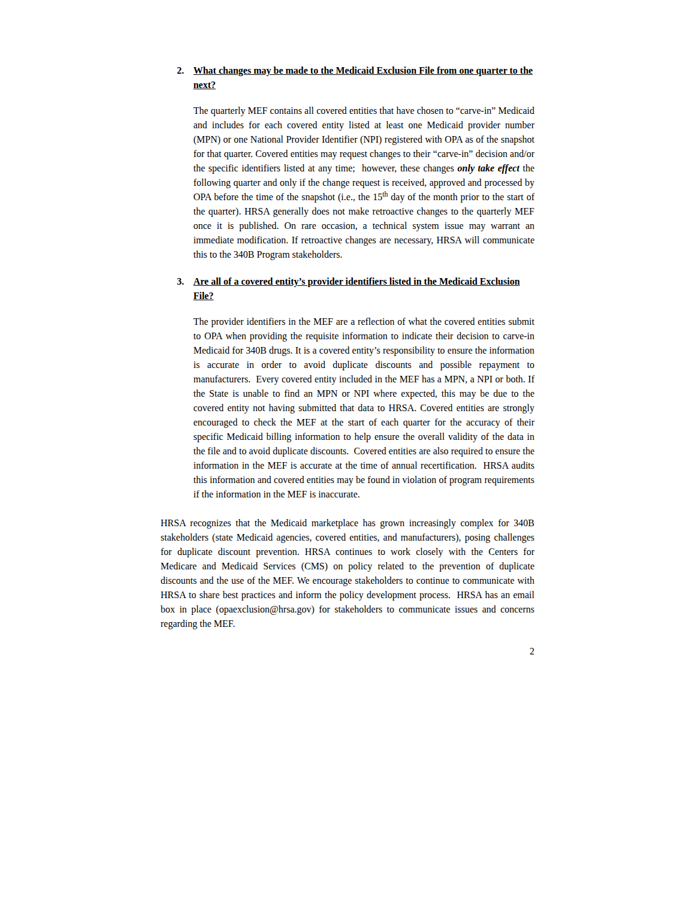What changes may be made to the Medicaid Exclusion File from one quarter to the next?
The quarterly MEF contains all covered entities that have chosen to “carve-in” Medicaid and includes for each covered entity listed at least one Medicaid provider number (MPN) or one National Provider Identifier (NPI) registered with OPA as of the snapshot for that quarter. Covered entities may request changes to their “carve-in” decision and/or the specific identifiers listed at any time; however, these changes only take effect the following quarter and only if the change request is received, approved and processed by OPA before the time of the snapshot (i.e., the 15th day of the month prior to the start of the quarter). HRSA generally does not make retroactive changes to the quarterly MEF once it is published. On rare occasion, a technical system issue may warrant an immediate modification. If retroactive changes are necessary, HRSA will communicate this to the 340B Program stakeholders.
Are all of a covered entity’s provider identifiers listed in the Medicaid Exclusion File?
The provider identifiers in the MEF are a reflection of what the covered entities submit to OPA when providing the requisite information to indicate their decision to carve-in Medicaid for 340B drugs. It is a covered entity’s responsibility to ensure the information is accurate in order to avoid duplicate discounts and possible repayment to manufacturers. Every covered entity included in the MEF has a MPN, a NPI or both. If the State is unable to find an MPN or NPI where expected, this may be due to the covered entity not having submitted that data to HRSA. Covered entities are strongly encouraged to check the MEF at the start of each quarter for the accuracy of their specific Medicaid billing information to help ensure the overall validity of the data in the file and to avoid duplicate discounts. Covered entities are also required to ensure the information in the MEF is accurate at the time of annual recertification. HRSA audits this information and covered entities may be found in violation of program requirements if the information in the MEF is inaccurate.
HRSA recognizes that the Medicaid marketplace has grown increasingly complex for 340B stakeholders (state Medicaid agencies, covered entities, and manufacturers), posing challenges for duplicate discount prevention. HRSA continues to work closely with the Centers for Medicare and Medicaid Services (CMS) on policy related to the prevention of duplicate discounts and the use of the MEF. We encourage stakeholders to continue to communicate with HRSA to share best practices and inform the policy development process. HRSA has an email box in place (opaexclusion@hrsa.gov) for stakeholders to communicate issues and concerns regarding the MEF.
2